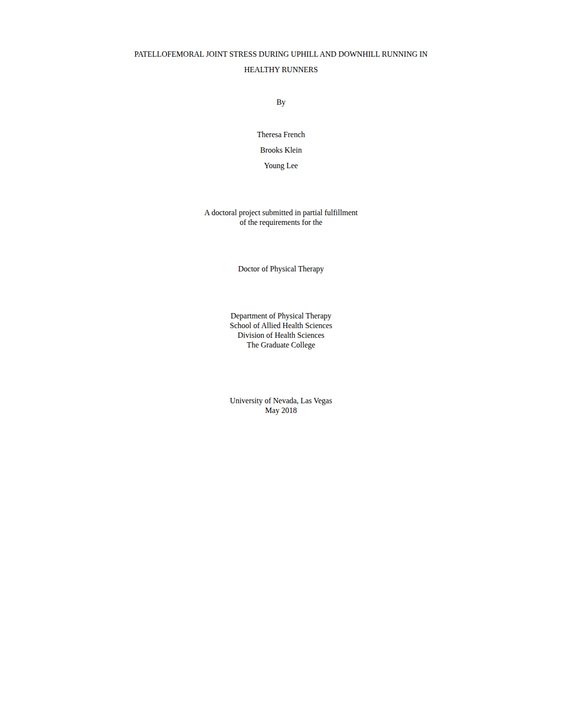Patellofemoral Joint Stress During Uphill and Downhill Running in
Healthy Runners
By
Theresa French
Brooks Klein
Young Lee
A doctoral project submitted in partial fulfillment
of the requirements for the
Doctor of Physical Therapy
Department of Physical Therapy
School of Allied Health Sciences
Division of Health Sciences
The Graduate College
University of Nevada, Las Vegas
May 2018